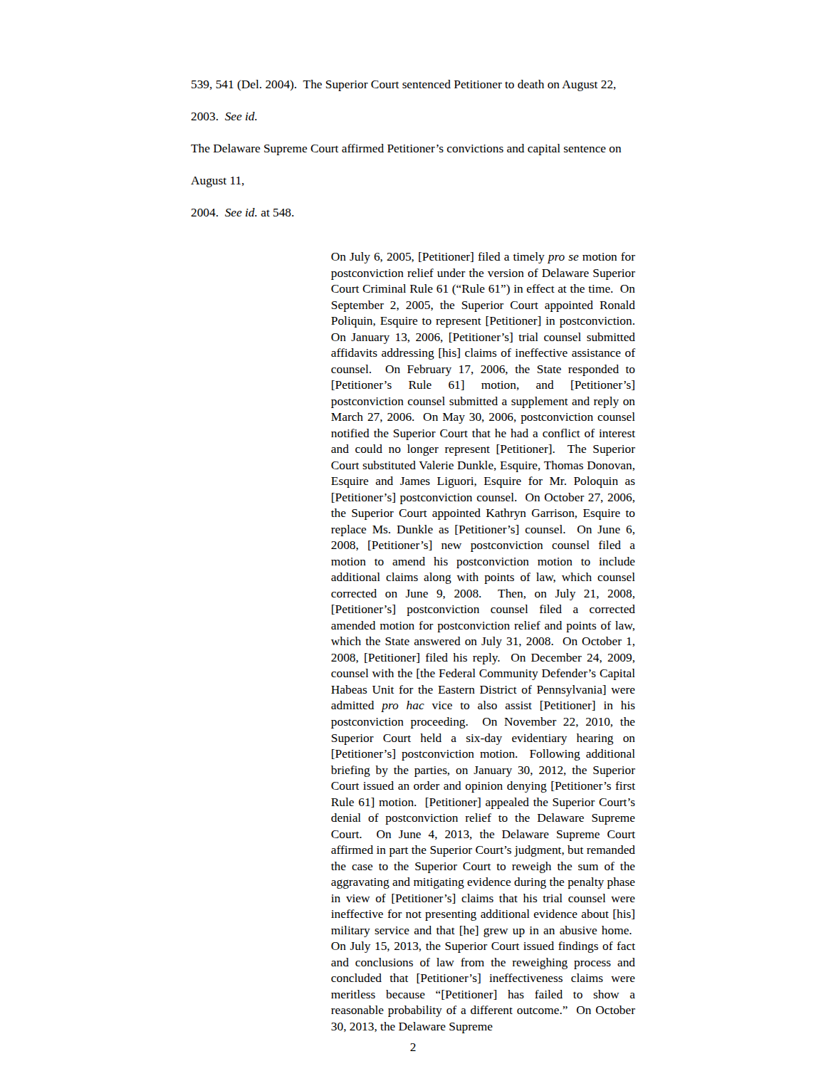539, 541 (Del. 2004). The Superior Court sentenced Petitioner to death on August 22, 2003. See id.
The Delaware Supreme Court affirmed Petitioner’s convictions and capital sentence on August 11,
2004. See id. at 548.
On July 6, 2005, [Petitioner] filed a timely pro se motion for postconviction relief under the version of Delaware Superior Court Criminal Rule 61 (“Rule 61”) in effect at the time. On September 2, 2005, the Superior Court appointed Ronald Poliquin, Esquire to represent [Petitioner] in postconviction. On January 13, 2006, [Petitioner’s] trial counsel submitted affidavits addressing [his] claims of ineffective assistance of counsel. On February 17, 2006, the State responded to [Petitioner’s Rule 61] motion, and [Petitioner’s] postconviction counsel submitted a supplement and reply on March 27, 2006. On May 30, 2006, postconviction counsel notified the Superior Court that he had a conflict of interest and could no longer represent [Petitioner]. The Superior Court substituted Valerie Dunkle, Esquire, Thomas Donovan, Esquire and James Liguori, Esquire for Mr. Poloquin as [Petitioner’s] postconviction counsel. On October 27, 2006, the Superior Court appointed Kathryn Garrison, Esquire to replace Ms. Dunkle as [Petitioner’s] counsel. On June 6, 2008, [Petitioner’s] new postconviction counsel filed a motion to amend his postconviction motion to include additional claims along with points of law, which counsel corrected on June 9, 2008. Then, on July 21, 2008, [Petitioner’s] postconviction counsel filed a corrected amended motion for postconviction relief and points of law, which the State answered on July 31, 2008. On October 1, 2008, [Petitioner] filed his reply. On December 24, 2009, counsel with the [the Federal Community Defender’s Capital Habeas Unit for the Eastern District of Pennsylvania] were admitted pro hac vice to also assist [Petitioner] in his postconviction proceeding. On November 22, 2010, the Superior Court held a six-day evidentiary hearing on [Petitioner’s] postconviction motion. Following additional briefing by the parties, on January 30, 2012, the Superior Court issued an order and opinion denying [Petitioner’s first Rule 61] motion. [Petitioner] appealed the Superior Court’s denial of postconviction relief to the Delaware Supreme Court. On June 4, 2013, the Delaware Supreme Court affirmed in part the Superior Court’s judgment, but remanded the case to the Superior Court to reweigh the sum of the aggravating and mitigating evidence during the penalty phase in view of [Petitioner’s] claims that his trial counsel were ineffective for not presenting additional evidence about [his] military service and that [he] grew up in an abusive home. On July 15, 2013, the Superior Court issued findings of fact and conclusions of law from the reweighing process and concluded that [Petitioner’s] ineffectiveness claims were meritless because “[Petitioner] has failed to show a reasonable probability of a different outcome.” On October 30, 2013, the Delaware Supreme
2